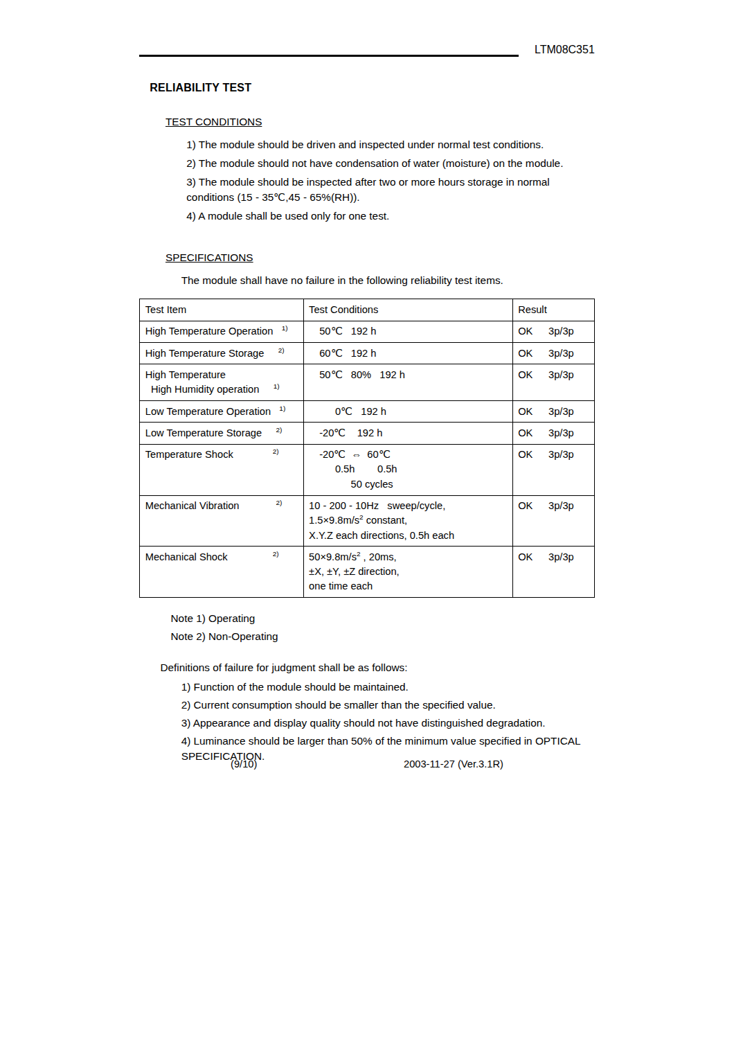LTM08C351
RELIABILITY TEST
TEST CONDITIONS
1) The module should be driven and inspected under normal test conditions.
2) The module should not have condensation of water (moisture) on the module.
3) The module should be inspected after two or more hours storage in normal conditions (15 - 35℃,45 - 65%(RH)).
4) A module shall be used only for one test.
SPECIFICATIONS
The module shall have no failure in the following reliability test items.
| Test Item | Test Conditions | Result |
| High Temperature Operation 1) | 50℃ 192 h | OK 3p/3p |
| High Temperature Storage 2) | 60℃ 192 h | OK 3p/3p |
| High Temperature High Humidity operation 1) | 50℃ 80% 192 h | OK 3p/3p |
| Low Temperature Operation 1) | 0℃ 192 h | OK 3p/3p |
| Low Temperature Storage 2) | -20℃ 192 h | OK 3p/3p |
| Temperature Shock 2) | -20℃ ⇔ 60℃ 0.5h 0.5h 50 cycles | OK 3p/3p |
| Mechanical Vibration 2) | 10 - 200 - 10Hz sweep/cycle, 1.5×9.8m/s 2 constant, X.Y.Z each directions, 0.5h each | OK 3p/3p |
| Mechanical Shock 2) | 50×9.8m/s 2 , 20ms, ±X, ±Y, ±Z direction, one time each | OK 3p/3p |
Note 1) Operating
Note 2) Non-Operating
Definitions of failure for judgment shall be as follows:
1) Function of the module should be maintained.
2) Current consumption should be smaller than the specified value.
3) Appearance and display quality should not have distinguished degradation.
4) Luminance should be larger than 50% of the minimum value specified in OPTICAL SPECIFICATION.
(9/10)
2003-11-27 (Ver.3.1R)